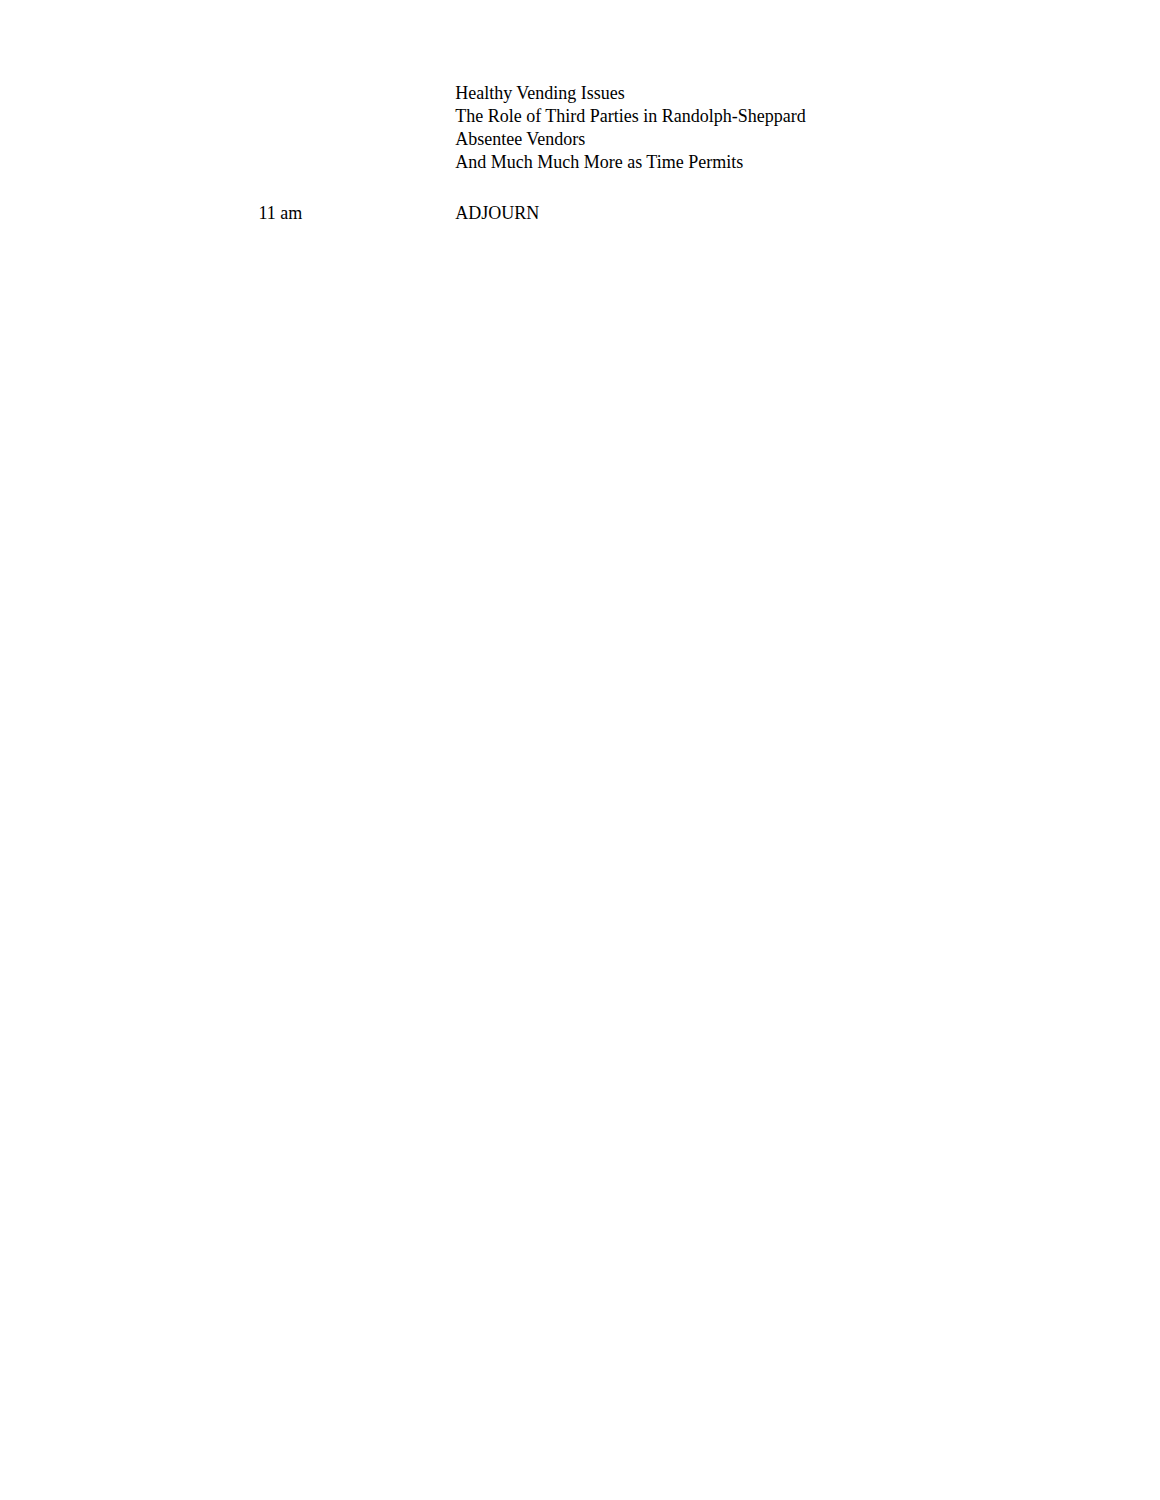Healthy Vending Issues
The Role of Third Parties in Randolph-Sheppard
Absentee Vendors
And Much Much More as Time Permits
11 am
ADJOURN